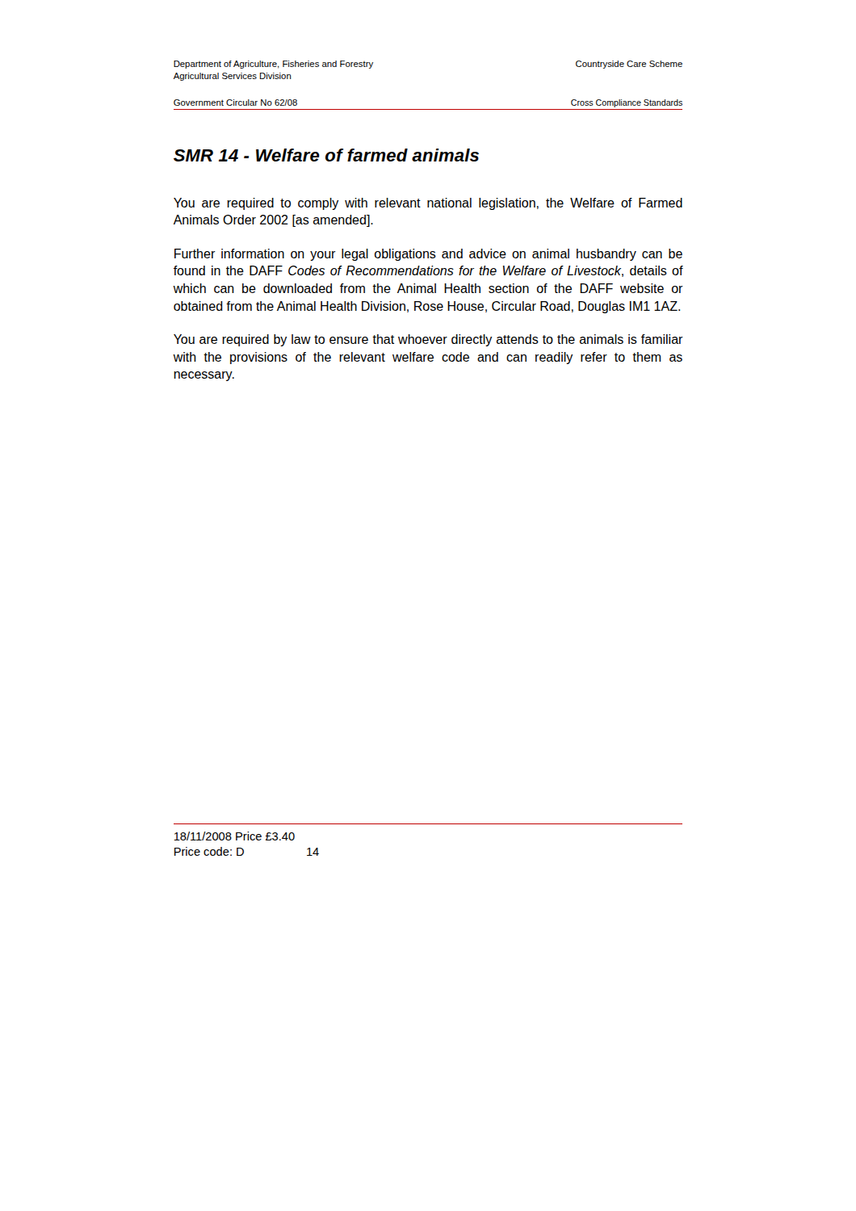Department of Agriculture, Fisheries and Forestry
Agricultural Services Division
Countryside Care Scheme
Government Circular No 62/08
Cross Compliance Standards
SMR 14 - Welfare of farmed animals
You are required to comply with relevant national legislation, the Welfare of Farmed Animals Order 2002 [as amended].
Further information on your legal obligations and advice on animal husbandry can be found in the DAFF Codes of Recommendations for the Welfare of Livestock, details of which can be downloaded from the Animal Health section of the DAFF website or obtained from the Animal Health Division, Rose House, Circular Road, Douglas IM1 1AZ.
You are required by law to ensure that whoever directly attends to the animals is familiar with the provisions of the relevant welfare code and can readily refer to them as necessary.
18/11/2008 Price £3.40
Price code: D 14